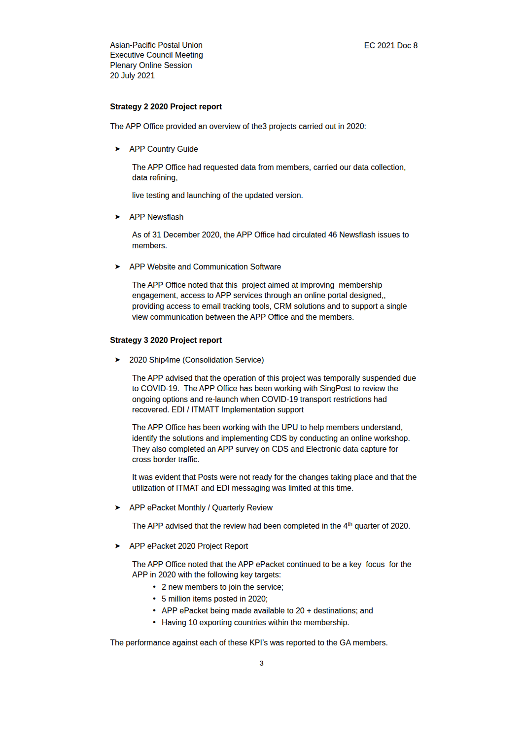Asian-Pacific Postal Union
Executive Council Meeting
Plenary Online Session
20 July 2021
EC 2021 Doc 8
Strategy 2 2020 Project report
The APP Office provided an overview of the3 projects carried out in 2020:
APP Country Guide
The APP Office had requested data from members, carried our data collection, data refining,
live testing and launching of the updated version.
APP Newsflash
As of 31 December 2020, the APP Office had circulated 46 Newsflash issues to members.
APP Website and Communication Software
The APP Office noted that this project aimed at improving membership engagement, access to APP services through an online portal designed,, providing access to email tracking tools, CRM solutions and to support a single view communication between the APP Office and the members.
Strategy 3 2020 Project report
2020 Ship4me (Consolidation Service)
The APP advised that the operation of this project was temporally suspended due to COVID-19. The APP Office has been working with SingPost to review the ongoing options and re-launch when COVID-19 transport restrictions had recovered. EDI / ITMATT Implementation support
The APP Office has been working with the UPU to help members understand, identify the solutions and implementing CDS by conducting an online workshop. They also completed an APP survey on CDS and Electronic data capture for cross border traffic.
It was evident that Posts were not ready for the changes taking place and that the utilization of ITMAT and EDI messaging was limited at this time.
APP ePacket Monthly / Quarterly Review
The APP advised that the review had been completed in the 4th quarter of 2020.
APP ePacket 2020 Project Report
The APP Office noted that the APP ePacket continued to be a key focus for the APP in 2020 with the following key targets:
2 new members to join the service;
5 million items posted in 2020;
APP ePacket being made available to 20 + destinations; and
Having 10 exporting countries within the membership.
The performance against each of these KPI’s was reported to the GA members.
3